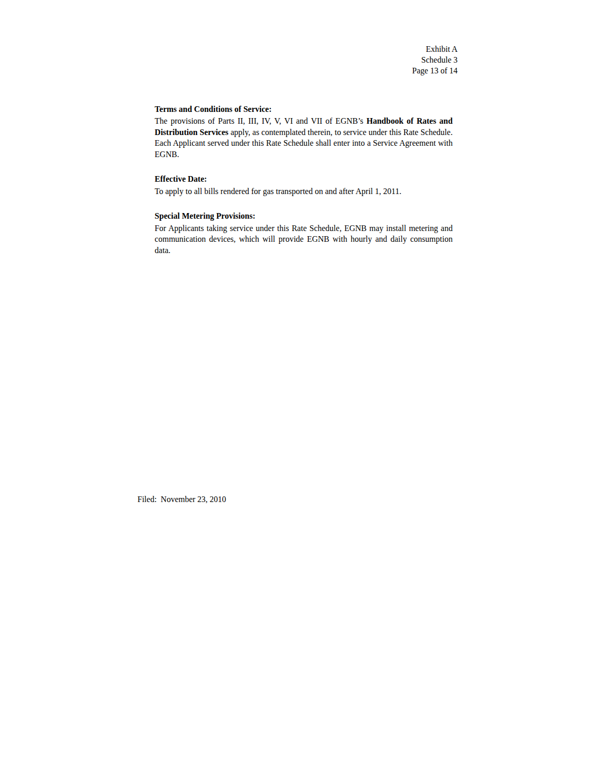Exhibit A
Schedule 3
Page 13 of 14
Terms and Conditions of Service:
The provisions of Parts II, III, IV, V, VI and VII of EGNB’s Handbook of Rates and Distribution Services apply, as contemplated therein, to service under this Rate Schedule. Each Applicant served under this Rate Schedule shall enter into a Service Agreement with EGNB.
Effective Date:
To apply to all bills rendered for gas transported on and after April 1, 2011.
Special Metering Provisions:
For Applicants taking service under this Rate Schedule, EGNB may install metering and communication devices, which will provide EGNB with hourly and daily consumption data.
Filed: November 23, 2010